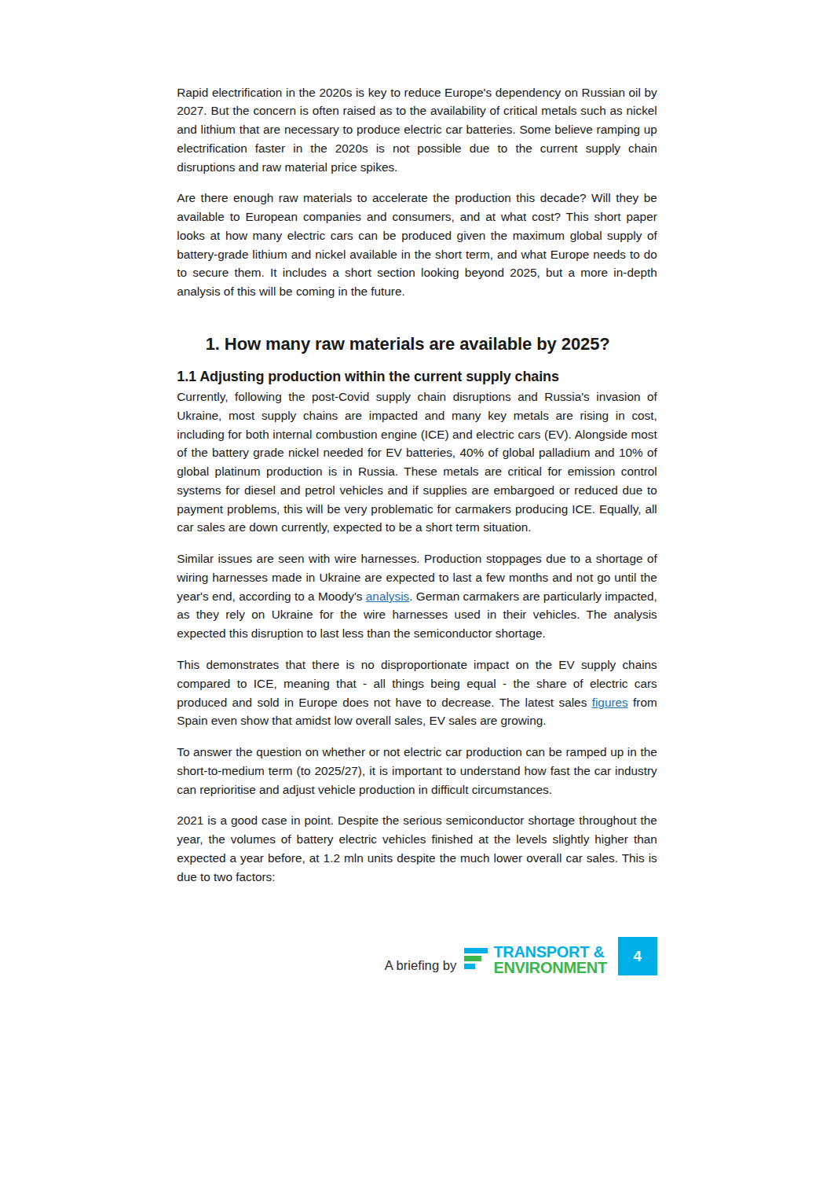Rapid electrification in the 2020s is key to reduce Europe's dependency on Russian oil by 2027. But the concern is often raised as to the availability of critical metals such as nickel and lithium that are necessary to produce electric car batteries. Some believe ramping up electrification faster in the 2020s is not possible due to the current supply chain disruptions and raw material price spikes.
Are there enough raw materials to accelerate the production this decade? Will they be available to European companies and consumers, and at what cost? This short paper looks at how many electric cars can be produced given the maximum global supply of battery-grade lithium and nickel available in the short term, and what Europe needs to do to secure them. It includes a short section looking beyond 2025, but a more in-depth analysis of this will be coming in the future.
1. How many raw materials are available by 2025?
1.1 Adjusting production within the current supply chains
Currently, following the post-Covid supply chain disruptions and Russia's invasion of Ukraine, most supply chains are impacted and many key metals are rising in cost, including for both internal combustion engine (ICE) and electric cars (EV). Alongside most of the battery grade nickel needed for EV batteries, 40% of global palladium and 10% of global platinum production is in Russia. These metals are critical for emission control systems for diesel and petrol vehicles and if supplies are embargoed or reduced due to payment problems, this will be very problematic for carmakers producing ICE. Equally, all car sales are down currently, expected to be a short term situation.
Similar issues are seen with wire harnesses. Production stoppages due to a shortage of wiring harnesses made in Ukraine are expected to last a few months and not go until the year's end, according to a Moody's analysis. German carmakers are particularly impacted, as they rely on Ukraine for the wire harnesses used in their vehicles. The analysis expected this disruption to last less than the semiconductor shortage.
This demonstrates that there is no disproportionate impact on the EV supply chains compared to ICE, meaning that - all things being equal - the share of electric cars produced and sold in Europe does not have to decrease. The latest sales figures from Spain even show that amidst low overall sales, EV sales are growing.
To answer the question on whether or not electric car production can be ramped up in the short-to-medium term (to 2025/27), it is important to understand how fast the car industry can reprioritise and adjust vehicle production in difficult circumstances.
2021 is a good case in point. Despite the serious semiconductor shortage throughout the year, the volumes of battery electric vehicles finished at the levels slightly higher than expected a year before, at 1.2 mln units despite the much lower overall car sales. This is due to two factors:
A briefing by
TRANSPORT &
ENVIRONMENT
4